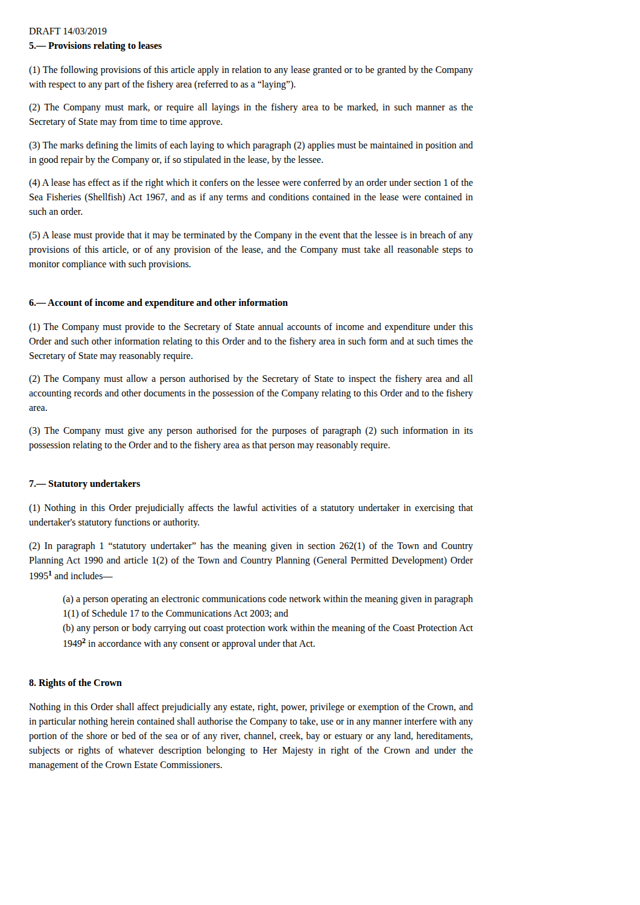DRAFT 14/03/2019
5.— Provisions relating to leases
(1) The following provisions of this article apply in relation to any lease granted or to be granted by the Company with respect to any part of the fishery area (referred to as a “laying”).
(2) The Company must mark, or require all layings in the fishery area to be marked, in such manner as the Secretary of State may from time to time approve.
(3) The marks defining the limits of each laying to which paragraph (2) applies must be maintained in position and in good repair by the Company or, if so stipulated in the lease, by the lessee.
(4) A lease has effect as if the right which it confers on the lessee were conferred by an order under section 1 of the Sea Fisheries (Shellfish) Act 1967, and as if any terms and conditions contained in the lease were contained in such an order.
(5) A lease must provide that it may be terminated by the Company in the event that the lessee is in breach of any provisions of this article, or of any provision of the lease, and the Company must take all reasonable steps to monitor compliance with such provisions.
6.— Account of income and expenditure and other information
(1) The Company must provide to the Secretary of State annual accounts of income and expenditure under this Order and such other information relating to this Order and to the fishery area in such form and at such times the Secretary of State may reasonably require.
(2) The Company must allow a person authorised by the Secretary of State to inspect the fishery area and all accounting records and other documents in the possession of the Company relating to this Order and to the fishery area.
(3) The Company must give any person authorised for the purposes of paragraph (2) such information in its possession relating to the Order and to the fishery area as that person may reasonably require.
7.— Statutory undertakers
(1) Nothing in this Order prejudicially affects the lawful activities of a statutory undertaker in exercising that undertaker's statutory functions or authority.
(2) In paragraph 1 “statutory undertaker” has the meaning given in section 262(1) of the Town and Country Planning Act 1990 and article 1(2) of the Town and Country Planning (General Permitted Development) Order 19951 and includes—
(a) a person operating an electronic communications code network within the meaning given in paragraph 1(1) of Schedule 17 to the Communications Act 2003; and
(b) any person or body carrying out coast protection work within the meaning of the Coast Protection Act 19492 in accordance with any consent or approval under that Act.
8. Rights of the Crown
Nothing in this Order shall affect prejudicially any estate, right, power, privilege or exemption of the Crown, and in particular nothing herein contained shall authorise the Company to take, use or in any manner interfere with any portion of the shore or bed of the sea or of any river, channel, creek, bay or estuary or any land, hereditaments, subjects or rights of whatever description belonging to Her Majesty in right of the Crown and under the management of the Crown Estate Commissioners.